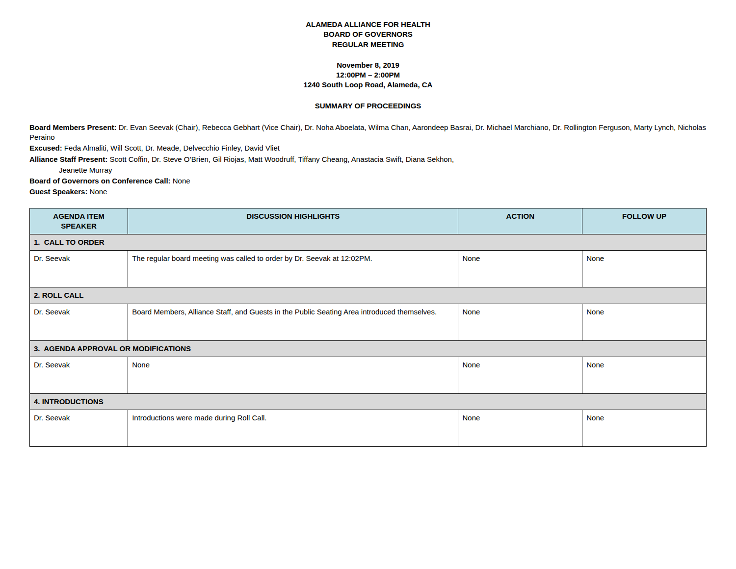ALAMEDA ALLIANCE FOR HEALTH
BOARD OF GOVERNORS
REGULAR MEETING
November 8, 2019
12:00PM – 2:00PM
1240 South Loop Road, Alameda, CA
SUMMARY OF PROCEEDINGS
Board Members Present: Dr. Evan Seevak (Chair), Rebecca Gebhart (Vice Chair), Dr. Noha Aboelata, Wilma Chan, Aarondeep Basrai, Dr. Michael Marchiano, Dr. Rollington Ferguson, Marty Lynch, Nicholas Peraino
Excused: Feda Almaliti, Will Scott, Dr. Meade, Delvecchio Finley, David Vliet
Alliance Staff Present: Scott Coffin, Dr. Steve O’Brien, Gil Riojas, Matt Woodruff, Tiffany Cheang, Anastacia Swift, Diana Sekhon,
Jeanette Murray
Board of Governors on Conference Call: None
Guest Speakers: None
| AGENDA ITEM SPEAKER | DISCUSSION HIGHLIGHTS | ACTION | FOLLOW UP |
| --- | --- | --- | --- |
| 1. CALL TO ORDER |
| Dr. Seevak | The regular board meeting was called to order by Dr. Seevak at 12:02PM. | None | None |
| 2. ROLL CALL |
| Dr. Seevak | Board Members, Alliance Staff, and Guests in the Public Seating Area introduced themselves. | None | None |
| 3. AGENDA APPROVAL OR MODIFICATIONS |
| Dr. Seevak | None | None | None |
| 4. INTRODUCTIONS |
| Dr. Seevak | Introductions were made during Roll Call. | None | None |